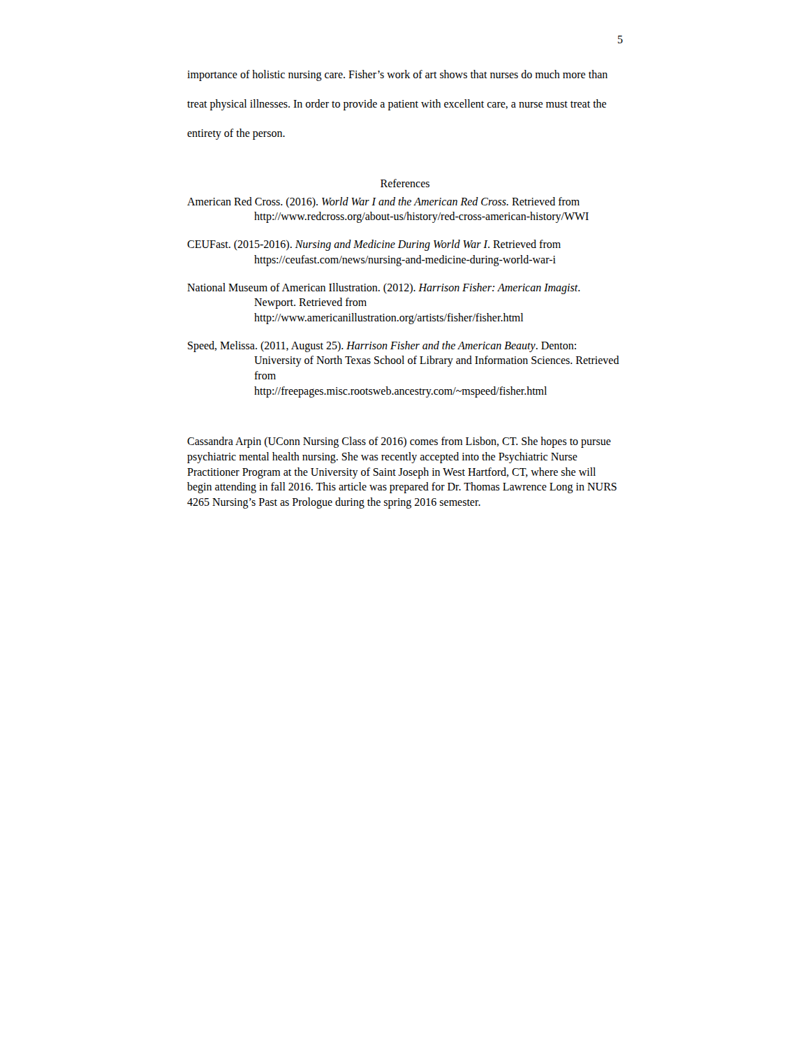5
importance of holistic nursing care. Fisher’s work of art shows that nurses do much more than treat physical illnesses. In order to provide a patient with excellent care, a nurse must treat the entirety of the person.
References
American Red Cross. (2016). World War I and the American Red Cross. Retrieved from http://www.redcross.org/about-us/history/red-cross-american-history/WWI
CEUFast. (2015-2016). Nursing and Medicine During World War I. Retrieved from https://ceufast.com/news/nursing-and-medicine-during-world-war-i
National Museum of American Illustration. (2012). Harrison Fisher: American Imagist. Newport. Retrieved from http://www.americanillustration.org/artists/fisher/fisher.html
Speed, Melissa. (2011, August 25). Harrison Fisher and the American Beauty. Denton: University of North Texas School of Library and Information Sciences. Retrieved from http://freepages.misc.rootsweb.ancestry.com/~mspeed/fisher.html
Cassandra Arpin (UConn Nursing Class of 2016) comes from Lisbon, CT. She hopes to pursue psychiatric mental health nursing. She was recently accepted into the Psychiatric Nurse Practitioner Program at the University of Saint Joseph in West Hartford, CT, where she will begin attending in fall 2016. This article was prepared for Dr. Thomas Lawrence Long in NURS 4265 Nursing’s Past as Prologue during the spring 2016 semester.